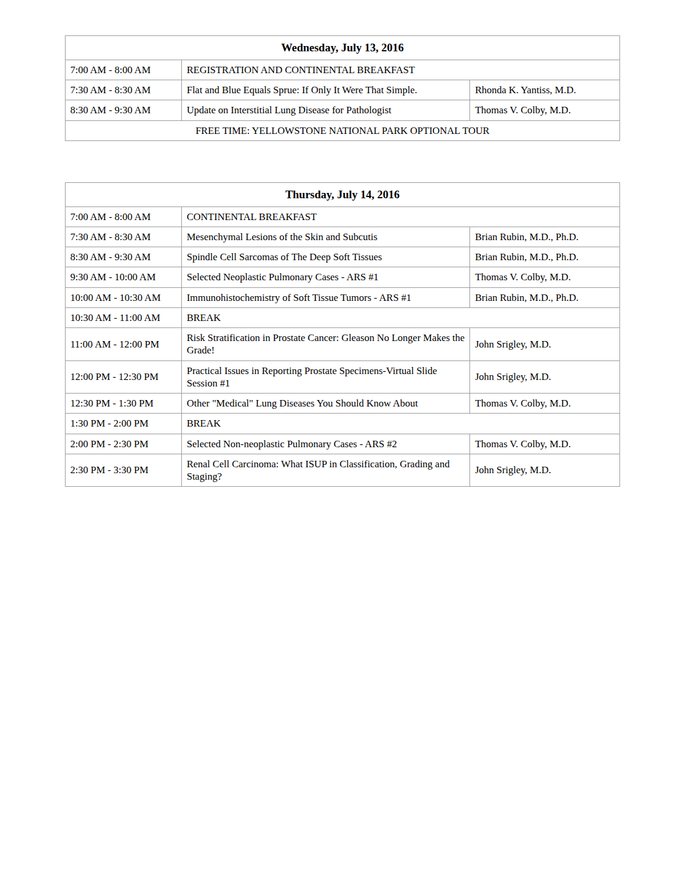| Wednesday, July 13, 2016 |
| 7:00 AM - 8:00 AM | REGISTRATION AND CONTINENTAL BREAKFAST |
| 7:30 AM - 8:30 AM | Flat and Blue Equals Sprue: If Only It Were That Simple. | Rhonda K. Yantiss, M.D. |
| 8:30 AM - 9:30 AM | Update on Interstitial Lung Disease for Pathologist | Thomas V. Colby, M.D. |
| FREE TIME: YELLOWSTONE NATIONAL PARK OPTIONAL TOUR |
| Thursday, July 14, 2016 |
| 7:00 AM - 8:00 AM | CONTINENTAL BREAKFAST |
| 7:30 AM - 8:30 AM | Mesenchymal Lesions of the Skin and Subcutis | Brian Rubin, M.D., Ph.D. |
| 8:30 AM - 9:30 AM | Spindle Cell Sarcomas of The Deep Soft Tissues | Brian Rubin, M.D., Ph.D. |
| 9:30 AM - 10:00 AM | Selected Neoplastic Pulmonary Cases - ARS #1 | Thomas V. Colby, M.D. |
| 10:00 AM - 10:30 AM | Immunohistochemistry of Soft Tissue Tumors - ARS #1 | Brian Rubin, M.D., Ph.D. |
| 10:30 AM - 11:00 AM | BREAK |
| 11:00 AM - 12:00 PM | Risk Stratification in Prostate Cancer: Gleason No Longer Makes the Grade! | John Srigley, M.D. |
| 12:00 PM - 12:30 PM | Practical Issues in Reporting Prostate Specimens-Virtual Slide Session #1 | John Srigley, M.D. |
| 12:30 PM - 1:30 PM | Other "Medical" Lung Diseases You Should Know About | Thomas V. Colby, M.D. |
| 1:30 PM - 2:00 PM | BREAK |
| 2:00 PM - 2:30 PM | Selected Non-neoplastic Pulmonary Cases - ARS #2 | Thomas V. Colby, M.D. |
| 2:30 PM - 3:30 PM | Renal Cell Carcinoma: What ISUP in Classification, Grading and Staging? | John Srigley, M.D. |